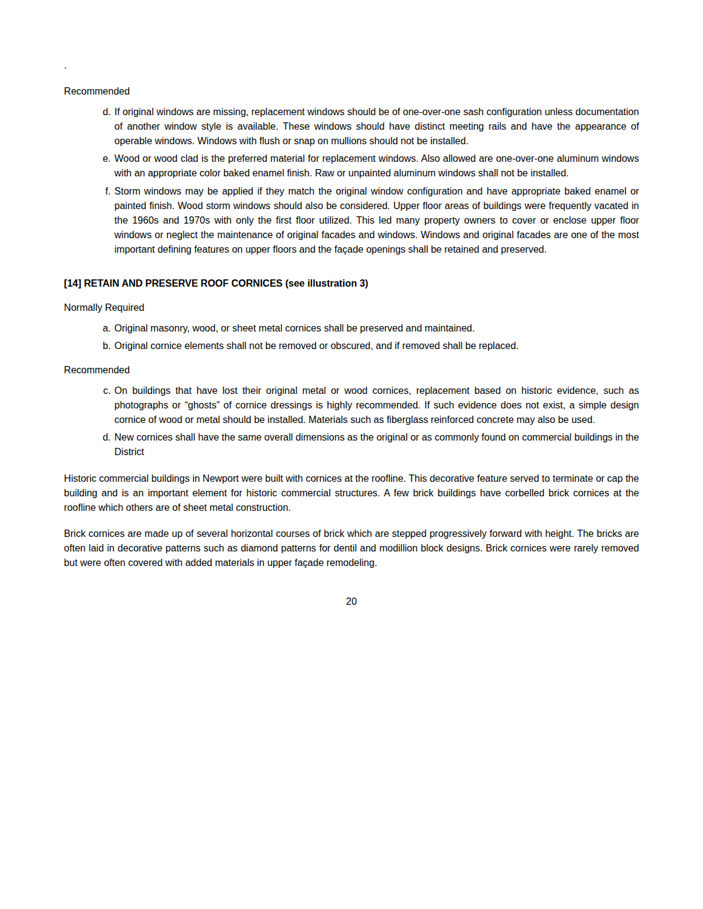.
Recommended
If original windows are missing, replacement windows should be of one-over-one sash configuration unless documentation of another window style is available. These windows should have distinct meeting rails and have the appearance of operable windows. Windows with flush or snap on mullions should not be installed.
Wood or wood clad is the preferred material for replacement windows. Also allowed are one-over-one aluminum windows with an appropriate color baked enamel finish. Raw or unpainted aluminum windows shall not be installed.
Storm windows may be applied if they match the original window configuration and have appropriate baked enamel or painted finish. Wood storm windows should also be considered. Upper floor areas of buildings were frequently vacated in the 1960s and 1970s with only the first floor utilized. This led many property owners to cover or enclose upper floor windows or neglect the maintenance of original facades and windows. Windows and original facades are one of the most important defining features on upper floors and the façade openings shall be retained and preserved.
[14] RETAIN AND PRESERVE ROOF CORNICES (see illustration 3)
Normally Required
Original masonry, wood, or sheet metal cornices shall be preserved and maintained.
Original cornice elements shall not be removed or obscured, and if removed shall be replaced.
Recommended
On buildings that have lost their original metal or wood cornices, replacement based on historic evidence, such as photographs or “ghosts” of cornice dressings is highly recommended. If such evidence does not exist, a simple design cornice of wood or metal should be installed. Materials such as fiberglass reinforced concrete may also be used.
New cornices shall have the same overall dimensions as the original or as commonly found on commercial buildings in the District
Historic commercial buildings in Newport were built with cornices at the roofline. This decorative feature served to terminate or cap the building and is an important element for historic commercial structures. A few brick buildings have corbelled brick cornices at the roofline which others are of sheet metal construction.
Brick cornices are made up of several horizontal courses of brick which are stepped progressively forward with height. The bricks are often laid in decorative patterns such as diamond patterns for dentil and modillion block designs. Brick cornices were rarely removed but were often covered with added materials in upper façade remodeling.
20